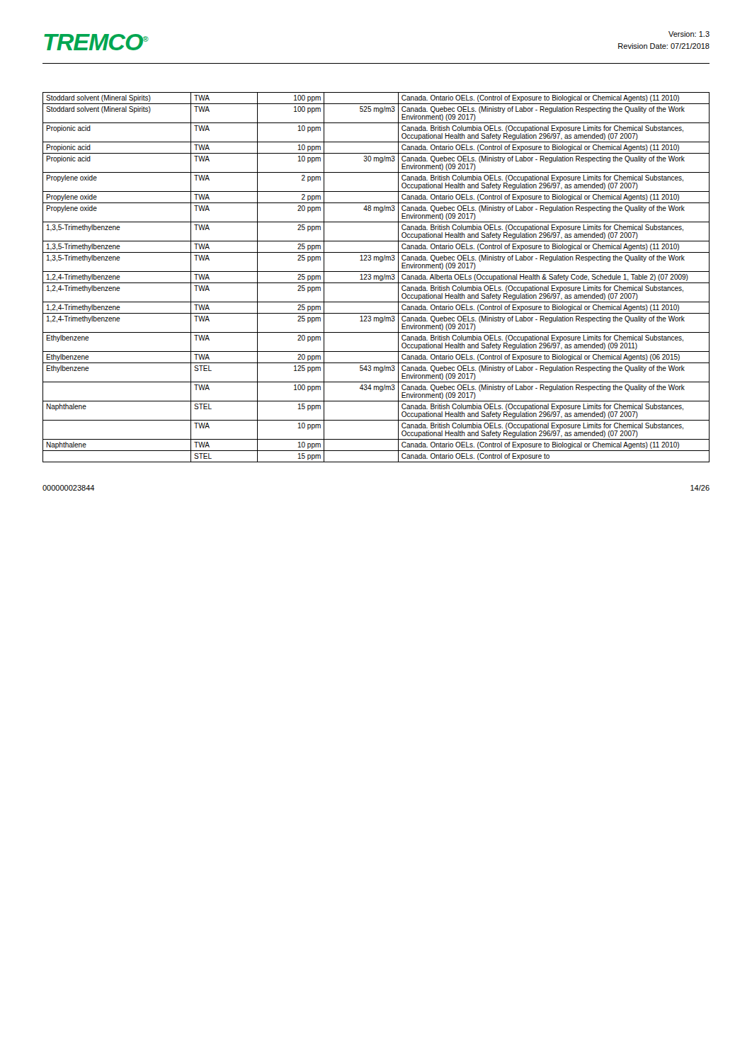TREMCO®
Version: 1.3
Revision Date: 07/21/2018
| Stoddard solvent (Mineral Spirits) | TWA | 100 ppm | | Canada. Ontario OELs. (Control of Exposure to Biological or Chemical Agents) (11 2010) |
| Stoddard solvent (Mineral Spirits) | TWA | 100 ppm | 525 mg/m3 | Canada. Quebec OELs. (Ministry of Labor - Regulation Respecting the Quality of the Work Environment) (09 2017) |
| Propionic acid | TWA | 10 ppm | | Canada. British Columbia OELs. (Occupational Exposure Limits for Chemical Substances, Occupational Health and Safety Regulation 296/97, as amended) (07 2007) |
| Propionic acid | TWA | 10 ppm | | Canada. Ontario OELs. (Control of Exposure to Biological or Chemical Agents) (11 2010) |
| Propionic acid | TWA | 10 ppm | 30 mg/m3 | Canada. Quebec OELs. (Ministry of Labor - Regulation Respecting the Quality of the Work Environment) (09 2017) |
| Propylene oxide | TWA | 2 ppm | | Canada. British Columbia OELs. (Occupational Exposure Limits for Chemical Substances, Occupational Health and Safety Regulation 296/97, as amended) (07 2007) |
| Propylene oxide | TWA | 2 ppm | | Canada. Ontario OELs. (Control of Exposure to Biological or Chemical Agents) (11 2010) |
| Propylene oxide | TWA | 20 ppm | 48 mg/m3 | Canada. Quebec OELs. (Ministry of Labor - Regulation Respecting the Quality of the Work Environment) (09 2017) |
| 1,3,5-Trimethylbenzene | TWA | 25 ppm | | Canada. British Columbia OELs. (Occupational Exposure Limits for Chemical Substances, Occupational Health and Safety Regulation 296/97, as amended) (07 2007) |
| 1,3,5-Trimethylbenzene | TWA | 25 ppm | | Canada. Ontario OELs. (Control of Exposure to Biological or Chemical Agents) (11 2010) |
| 1,3,5-Trimethylbenzene | TWA | 25 ppm | 123 mg/m3 | Canada. Quebec OELs. (Ministry of Labor - Regulation Respecting the Quality of the Work Environment) (09 2017) |
| 1,2,4-Trimethylbenzene | TWA | 25 ppm | 123 mg/m3 | Canada. Alberta OELs (Occupational Health & Safety Code, Schedule 1, Table 2) (07 2009) |
| 1,2,4-Trimethylbenzene | TWA | 25 ppm | | Canada. British Columbia OELs. (Occupational Exposure Limits for Chemical Substances, Occupational Health and Safety Regulation 296/97, as amended) (07 2007) |
| 1,2,4-Trimethylbenzene | TWA | 25 ppm | | Canada. Ontario OELs. (Control of Exposure to Biological or Chemical Agents) (11 2010) |
| 1,2,4-Trimethylbenzene | TWA | 25 ppm | 123 mg/m3 | Canada. Quebec OELs. (Ministry of Labor - Regulation Respecting the Quality of the Work Environment) (09 2017) |
| Ethylbenzene | TWA | 20 ppm | | Canada. British Columbia OELs. (Occupational Exposure Limits for Chemical Substances, Occupational Health and Safety Regulation 296/97, as amended) (09 2011) |
| Ethylbenzene | TWA | 20 ppm | | Canada. Ontario OELs. (Control of Exposure to Biological or Chemical Agents) (06 2015) |
| Ethylbenzene | STEL | 125 ppm | 543 mg/m3 | Canada. Quebec OELs. (Ministry of Labor - Regulation Respecting the Quality of the Work Environment) (09 2017) |
| | TWA | 100 ppm | 434 mg/m3 | Canada. Quebec OELs. (Ministry of Labor - Regulation Respecting the Quality of the Work Environment) (09 2017) |
| Naphthalene | STEL | 15 ppm | | Canada. British Columbia OELs. (Occupational Exposure Limits for Chemical Substances, Occupational Health and Safety Regulation 296/97, as amended) (07 2007) |
| | TWA | 10 ppm | | Canada. British Columbia OELs. (Occupational Exposure Limits for Chemical Substances, Occupational Health and Safety Regulation 296/97, as amended) (07 2007) |
| Naphthalene | TWA | 10 ppm | | Canada. Ontario OELs. (Control of Exposure to Biological or Chemical Agents) (11 2010) |
| | STEL | 15 ppm | | Canada. Ontario OELs. (Control of Exposure to |
000000023844
14/26